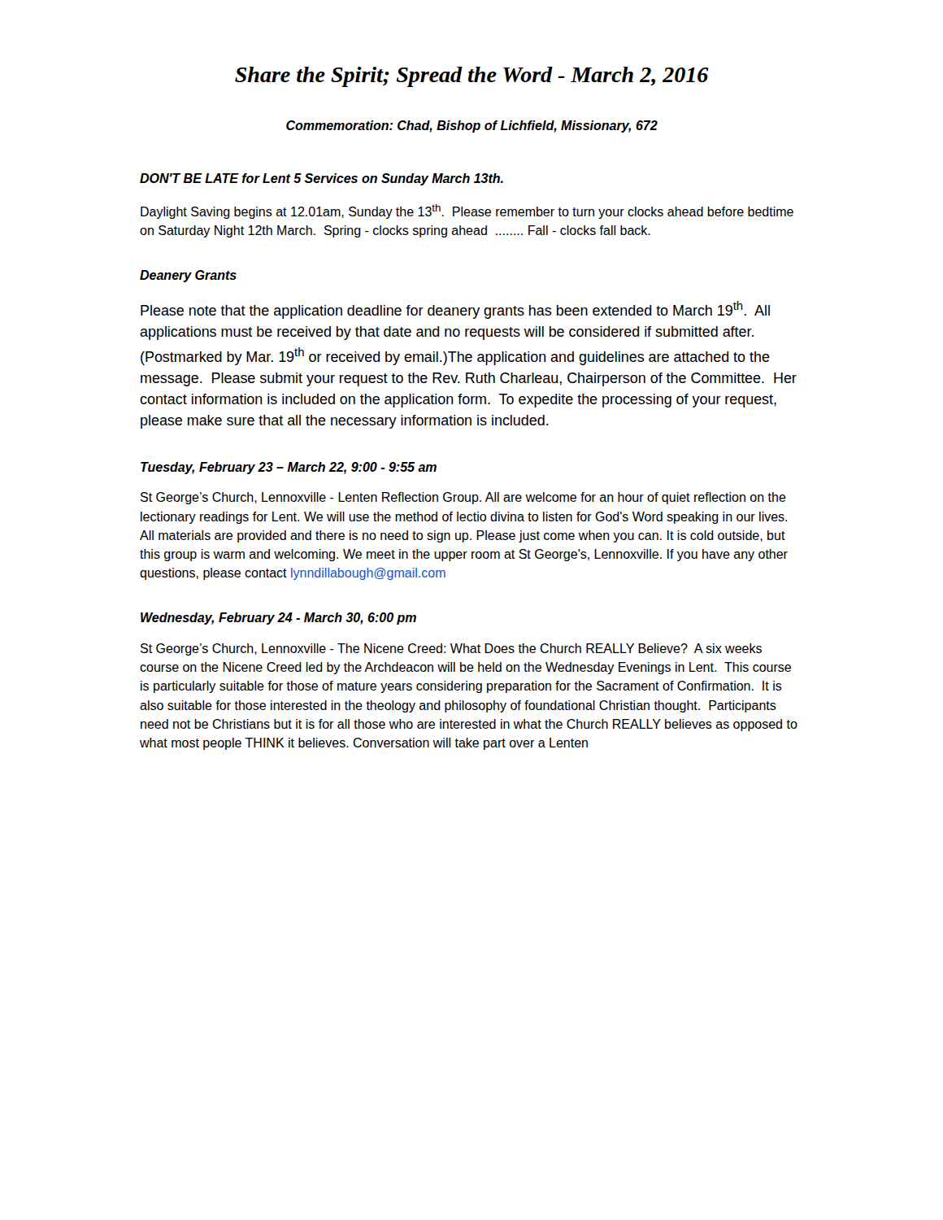Share the Spirit; Spread the Word - March 2, 2016
Commemoration: Chad, Bishop of Lichfield, Missionary, 672
DON'T BE LATE for Lent 5 Services on Sunday March 13th.
Daylight Saving begins at 12.01am, Sunday the 13th. Please remember to turn your clocks ahead before bedtime on Saturday Night 12th March. Spring - clocks spring ahead ........ Fall - clocks fall back.
Deanery Grants
Please note that the application deadline for deanery grants has been extended to March 19th. All applications must be received by that date and no requests will be considered if submitted after. (Postmarked by Mar. 19th or received by email.)The application and guidelines are attached to the message. Please submit your request to the Rev. Ruth Charleau, Chairperson of the Committee. Her contact information is included on the application form. To expedite the processing of your request, please make sure that all the necessary information is included.
Tuesday, February 23 – March 22, 9:00 - 9:55 am
St George’s Church, Lennoxville - Lenten Reflection Group. All are welcome for an hour of quiet reflection on the lectionary readings for Lent. We will use the method of lectio divina to listen for God's Word speaking in our lives. All materials are provided and there is no need to sign up. Please just come when you can. It is cold outside, but this group is warm and welcoming. We meet in the upper room at St George's, Lennoxville. If you have any other questions, please contact lynndillabough@gmail.com
Wednesday, February 24 - March 30, 6:00 pm
St George’s Church, Lennoxville - The Nicene Creed: What Does the Church REALLY Believe? A six weeks course on the Nicene Creed led by the Archdeacon will be held on the Wednesday Evenings in Lent. This course is particularly suitable for those of mature years considering preparation for the Sacrament of Confirmation. It is also suitable for those interested in the theology and philosophy of foundational Christian thought. Participants need not be Christians but it is for all those who are interested in what the Church REALLY believes as opposed to what most people THINK it believes. Conversation will take part over a Lenten